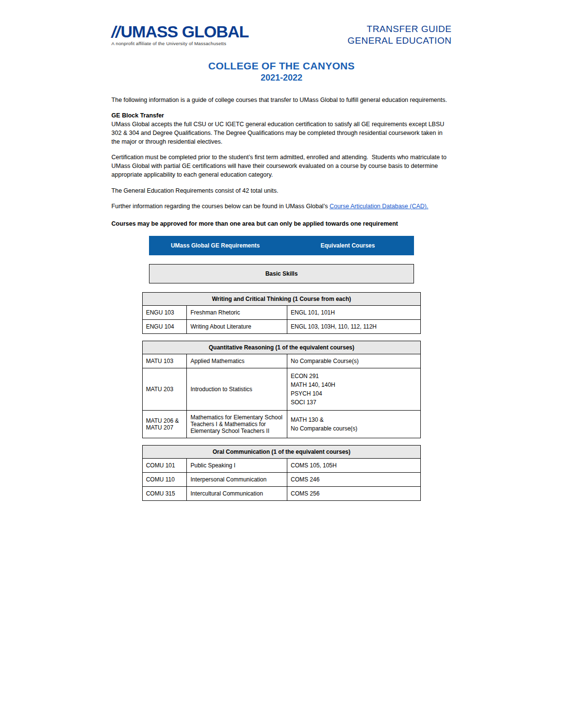//UMASS GLOBAL
A nonprofit affiliate of the University of Massachusetts
TRANSFER GUIDE
GENERAL EDUCATION
COLLEGE OF THE CANYONS
2021-2022
The following information is a guide of college courses that transfer to UMass Global to fulfill general education requirements.
GE Block Transfer
UMass Global accepts the full CSU or UC IGETC general education certification to satisfy all GE requirements except LBSU 302 & 304 and Degree Qualifications. The Degree Qualifications may be completed through residential coursework taken in the major or through residential electives.
Certification must be completed prior to the student’s first term admitted, enrolled and attending. Students who matriculate to UMass Global with partial GE certifications will have their coursework evaluated on a course by course basis to determine appropriate applicability to each general education category.
The General Education Requirements consist of 42 total units.
Further information regarding the courses below can be found in UMass Global’s Course Articulation Database (CAD).
Courses may be approved for more than one area but can only be applied towards one requirement
| UMass Global GE Requirements | Equivalent Courses |
| Basic Skills |
| Writing and Critical Thinking (1 Course from each) |
| --- |
| ENGU 103 | Freshman Rhetoric | ENGL 101, 101H |
| ENGU 104 | Writing About Literature | ENGL 103, 103H, 110, 112, 112H |
| Quantitative Reasoning (1 of the equivalent courses) |
| --- |
| MATU 103 | Applied Mathematics | No Comparable Course(s) |
| MATU 203 | Introduction to Statistics | ECON 291 MATH 140, 140H PSYCH 104 SOCI 137 |
| MATU 206 & MATU 207 | Mathematics for Elementary School Teachers I & Mathematics for Elementary School Teachers II | MATH 130 & No Comparable course(s) |
| Oral Communication (1 of the equivalent courses) |
| --- |
| COMU 101 | Public Speaking I | COMS 105, 105H |
| COMU 110 | Interpersonal Communication | COMS 246 |
| COMU 315 | Intercultural Communication | COMS 256 |